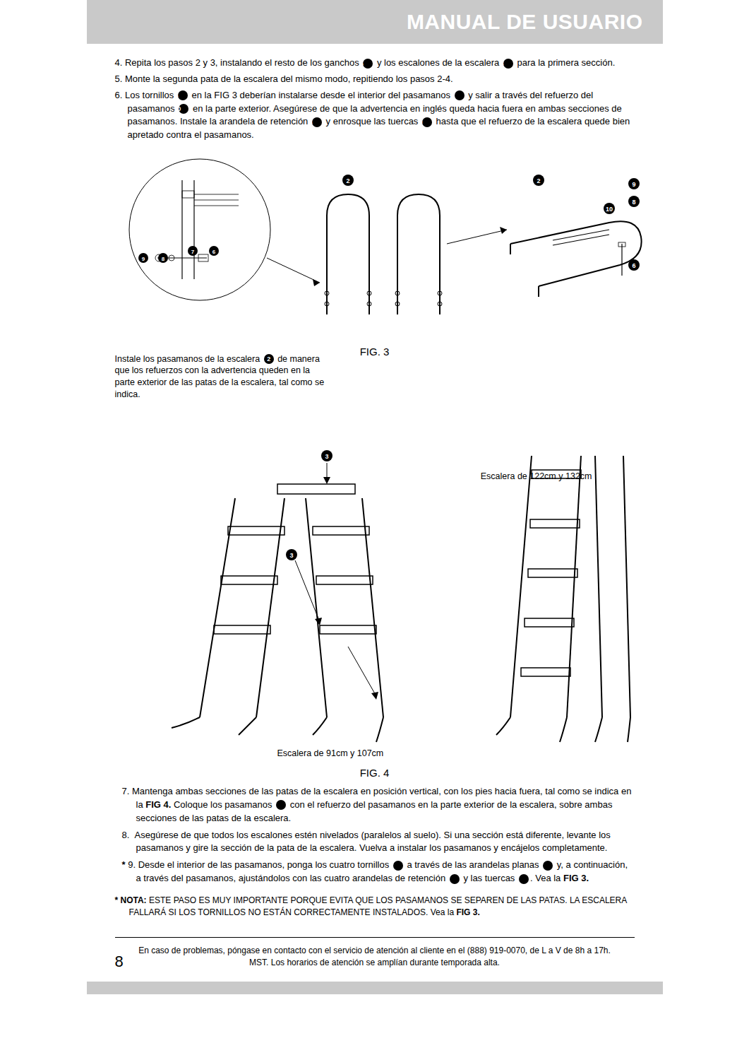MANUAL DE USUARIO
4. Repita los pasos 2 y 3, instalando el resto de los ganchos 5 y los escalones de la escalera 3 para la primera sección.
5. Monte la segunda pata de la escalera del mismo modo, repitiendo los pasos 2-4.
6. Los tornillos 6 en la FIG 3 deberían instalarse desde el interior del pasamanos 2 y salir a través del refuerzo del pasamanos 10 en la parte exterior. Asegúrese de que la advertencia en inglés queda hacia fuera en ambas secciones de pasamanos. Instale la arandela de retención 8 y enrosque las tuercas 9 hasta que el refuerzo de la escalera quede bien apretado contra el pasamanos.
9 8 7 6 2 2 10 9 8 6
FIG. 3
Instale los pasamanos de la escalera 2 de manera que los refuerzos con la advertencia queden en la parte exterior de las patas de la escalera, tal como se indica.
3 3
Escalera de 122cm y 132cm
Escalera de 91cm y 107cm
FIG. 4
7. Mantenga ambas secciones de las patas de la escalera en posición vertical, con los pies hacia fuera, tal como se indica en la FIG 4. Coloque los pasamanos 2 con el refuerzo del pasamanos en la parte exterior de la escalera, sobre ambas secciones de las patas de la escalera.
8. Asegúrese de que todos los escalones estén nivelados (paralelos al suelo). Si una sección está diferente, levante los pasamanos y gire la sección de la pata de la escalera. Vuelva a instalar los pasamanos y encájelos completamente.
* 9. Desde el interior de las pasamanos, ponga los cuatro tornillos 6 a través de las arandelas planas 7 y, a continuación, a través del pasamanos, ajustándolos con las cuatro arandelas de retención 8 y las tuercas 9. Vea la FIG 3.
* NOTA: ESTE PASO ES MUY IMPORTANTE PORQUE EVITA QUE LOS PASAMANOS SE SEPAREN DE LAS PATAS. LA ESCALERA FALLARÁ SI LOS TORNILLOS NO ESTÁN CORRECTAMENTE INSTALADOS. Vea la FIG 3.
8
En caso de problemas, póngase en contacto con el servicio de atención al cliente en el (888) 919-0070, de L a V de 8h a 17h.
MST. Los horarios de atención se amplían durante temporada alta.